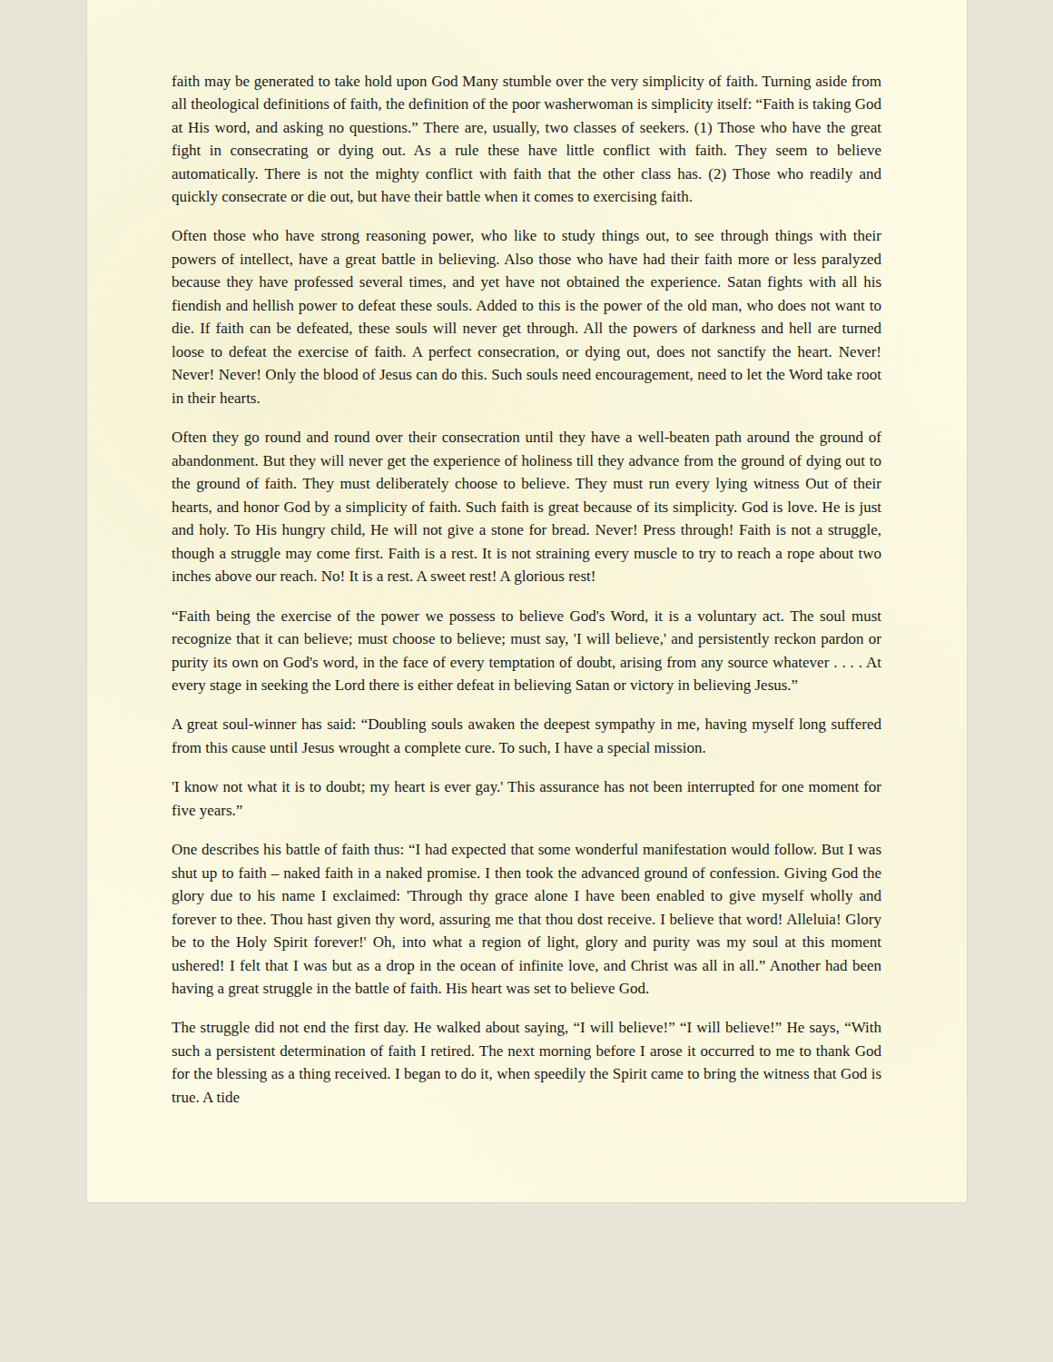faith may be generated to take hold upon God Many stumble over the very simplicity of faith. Turning aside from all theological definitions of faith, the definition of the poor washerwoman is simplicity itself: “Faith is taking God at His word, and asking no questions.” There are, usually, two classes of seekers. (1) Those who have the great fight in consecrating or dying out. As a rule these have little conflict with faith. They seem to believe automatically. There is not the mighty conflict with faith that the other class has. (2) Those who readily and quickly consecrate or die out, but have their battle when it comes to exercising faith.
Often those who have strong reasoning power, who like to study things out, to see through things with their powers of intellect, have a great battle in believing. Also those who have had their faith more or less paralyzed because they have professed several times, and yet have not obtained the experience. Satan fights with all his fiendish and hellish power to defeat these souls. Added to this is the power of the old man, who does not want to die. If faith can be defeated, these souls will never get through. All the powers of darkness and hell are turned loose to defeat the exercise of faith. A perfect consecration, or dying out, does not sanctify the heart. Never! Never! Never! Only the blood of Jesus can do this. Such souls need encouragement, need to let the Word take root in their hearts.
Often they go round and round over their consecration until they have a well-beaten path around the ground of abandonment. But they will never get the experience of holiness till they advance from the ground of dying out to the ground of faith. They must deliberately choose to believe. They must run every lying witness Out of their hearts, and honor God by a simplicity of faith. Such faith is great because of its simplicity. God is love. He is just and holy. To His hungry child, He will not give a stone for bread. Never! Press through! Faith is not a struggle, though a struggle may come first. Faith is a rest. It is not straining every muscle to try to reach a rope about two inches above our reach. No! It is a rest. A sweet rest! A glorious rest!
“Faith being the exercise of the power we possess to believe God's Word, it is a voluntary act. The soul must recognize that it can believe; must choose to believe; must say, 'I will believe,' and persistently reckon pardon or purity its own on God's word, in the face of every temptation of doubt, arising from any source whatever . . . . At every stage in seeking the Lord there is either defeat in believing Satan or victory in believing Jesus.”
A great soul-winner has said: “Doubling souls awaken the deepest sympathy in me, having myself long suffered from this cause until Jesus wrought a complete cure. To such, I have a special mission.
'I know not what it is to doubt; my heart is ever gay.' This assurance has not been interrupted for one moment for five years.”
One describes his battle of faith thus: “I had expected that some wonderful manifestation would follow. But I was shut up to faith – naked faith in a naked promise. I then took the advanced ground of confession. Giving God the glory due to his name I exclaimed: 'Through thy grace alone I have been enabled to give myself wholly and forever to thee. Thou hast given thy word, assuring me that thou dost receive. I believe that word! Alleluia! Glory be to the Holy Spirit forever!' Oh, into what a region of light, glory and purity was my soul at this moment ushered! I felt that I was but as a drop in the ocean of infinite love, and Christ was all in all.” Another had been having a great struggle in the battle of faith. His heart was set to believe God.
The struggle did not end the first day. He walked about saying, “I will believe!” “I will believe!” He says, “With such a persistent determination of faith I retired. The next morning before I arose it occurred to me to thank God for the blessing as a thing received. I began to do it, when speedily the Spirit came to bring the witness that God is true. A tide